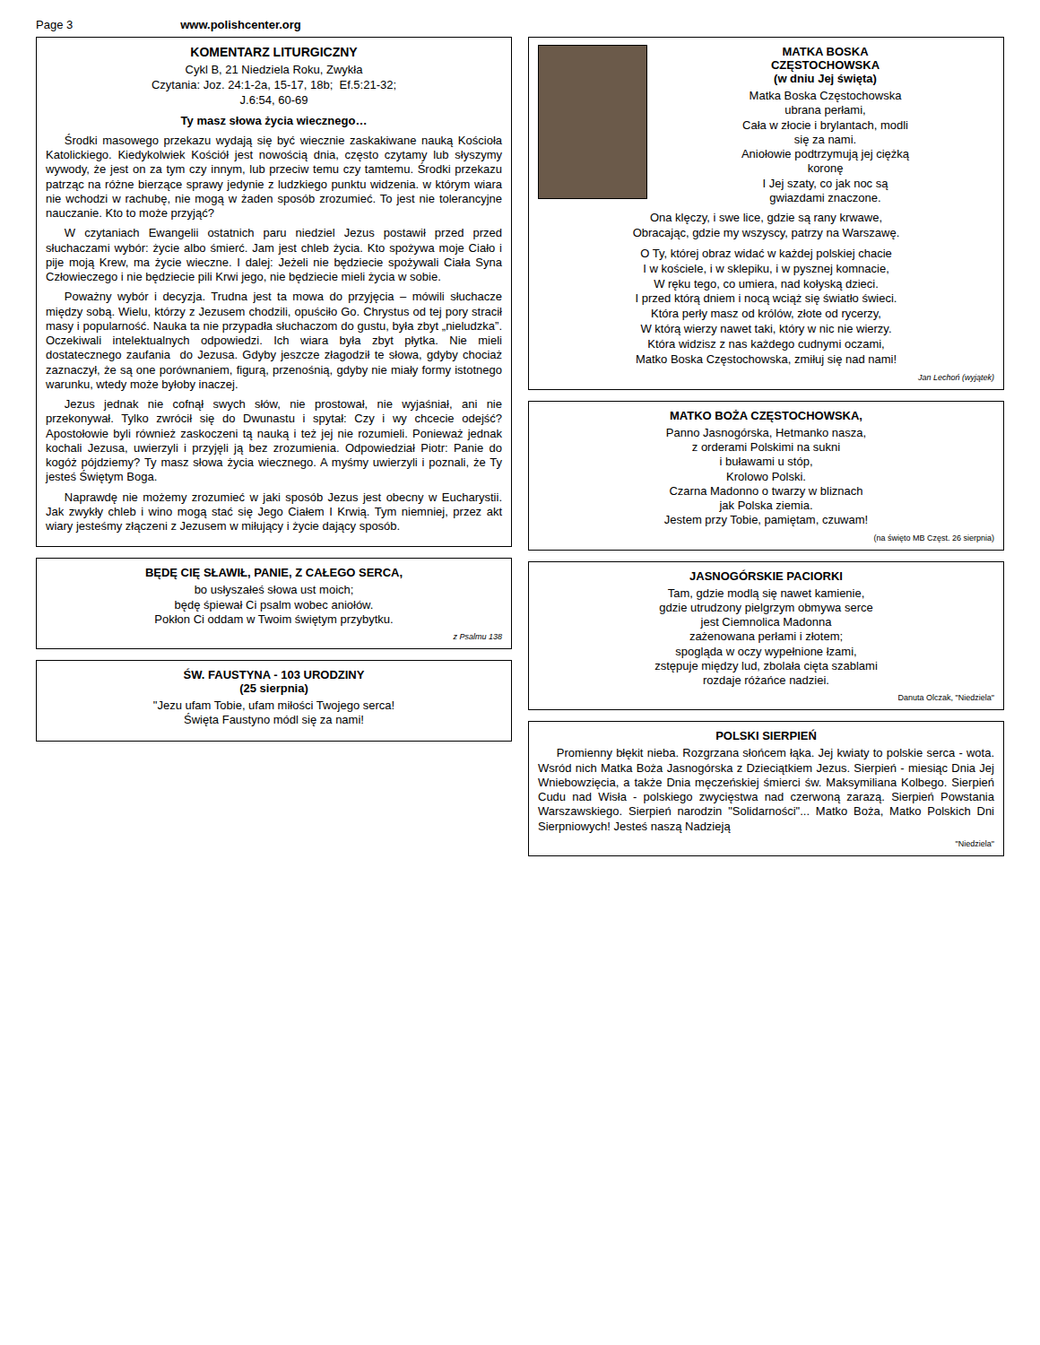Page 3 www.polishcenter.org
KOMENTARZ LITURGICZNY
Cykl B, 21 Niedziela Roku, Zwykła
Czytania: Joz. 24:1-2a, 15-17, 18b; Ef.5:21-32;
J.6:54, 60-69
Ty masz słowa życia wiecznego…
Środki masowego przekazu wydają się być wiecznie zaskakiwane nauką Kościoła Katolickiego. Kiedykolwiek Kościół jest nowością dnia, często czytamy lub słyszymy wywody, że jest on za tym czy innym, lub przeciw temu czy tamtemu. Środki przekazu patrząc na różne bierzące sprawy jedynie z ludzkiego punktu widzenia. w którym wiara nie wchodzi w rachubę, nie mogą w żaden sposób zrozumieć. To jest nie tolerancyjne nauczanie. Kto to może przyjąć?
W czytaniach Ewangelii ostatnich paru niedziel Jezus postawił przed przed słuchaczami wybór: życie albo śmierć. Jam jest chleb życia. Kto spożywa moje Ciało i pije moją Krew, ma życie wieczne. I dalej: Jeżeli nie będziecie spożywali Ciała Syna Człowieczego i nie będziecie pili Krwi jego, nie będziecie mieli życia w sobie.
Poważny wybór i decyzja. Trudna jest ta mowa do przyjęcia – mówili słuchacze między sobą. Wielu, którzy z Jezusem chodzili, opuściło Go. Chrystus od tej pory stracił masy i popularność. Nauka ta nie przypadła słuchaczom do gustu, była zbyt „nieludzka”. Oczekiwali intelektualnych odpowiedzi. Ich wiara była zbyt płytka. Nie mieli dostatecznego zaufania do Jezusa. Gdyby jeszcze złagodził te słowa, gdyby chociaż zaznaczył, że są one porównaniem, figurą, przenośnią, gdyby nie miały formy istotnego warunku, wtedy może byłoby inaczej.
Jezus jednak nie cofnął swych słów, nie prostował, nie wyjaśniał, ani nie przekonywał. Tylko zwrócił się do Dwunastu i spytał: Czy i wy chcecie odejść? Apostołowie byli również zaskoczeni tą nauką i też jej nie rozumieli. Ponieważ jednak kochali Jezusa, uwierzyli i przyjęli ją bez zrozumienia. Odpowiedział Piotr: Panie do kogóż pójdziemy? Ty masz słowa życia wiecznego. A myśmy uwierzyli i poznali, że Ty jesteś Świętym Boga.
Naprawdę nie możemy zrozumieć w jaki sposób Jezus jest obecny w Eucharystii. Jak zwykły chleb i wino mogą stać się Jego Ciałem I Krwią. Tym niemniej, przez akt wiary jesteśmy złączeni z Jezusem w miłujący i życie dający sposób.
BĘDĘ CIĘ SŁAWIŁ, PANIE, Z CAŁEGO SERCA,
bo usłyszałeś słowa ust moich;
będę śpiewał Ci psalm wobec aniołów.
Pokłon Ci oddam w Twoim świętym przybytku.
z Psalmu 138
ŚW. FAUSTYNA - 103 URODZINY
(25 sierpnia)
"Jezu ufam Tobie, ufam miłości Twojego serca!
Święta Faustyno módl się za nami!
MATKA BOSKA
CZĘSTOCHOWSKA
(w dniu Jej święta)
Matka Boska Częstochowska
ubrana perłami,
Cała w złocie i brylantach, modli
się za nami.
Aniołowie podtrzymują jej ciężką
koronę
I Jej szaty, co jak noc są
gwiazdami znaczone.
Ona klęczy, i swe lice, gdzie są rany krwawe,
Obracając, gdzie my wszyscy, patrzy na Warszawę.
O Ty, której obraz widać w każdej polskiej chacie
I w kościele, i w sklepiku, i w pysznej komnacie,
W ręku tego, co umiera, nad kołyską dzieci.
I przed którą dniem i nocą wciąż się światło świeci.
Która perły masz od królów, złote od rycerzy,
W którą wierzy nawet taki, który w nic nie wierzy.
Która widzisz z nas każdego cudnymi oczami,
Matko Boska Częstochowska, zmiłuj się nad nami!
Jan Lechoń (wyjątek)
MATKO BOŻA CZĘSTOCHOWSKA,
Panno Jasnogórska, Hetmanko nasza,
z orderami Polskimi na sukni
i buławami u stóp,
Krolowo Polski.
Czarna Madonno o twarzy w bliznach
jak Polska ziemia.
Jestem przy Tobie, pamiętam, czuwam!
(na święto MB Częst. 26 sierpnia)
JASNOGÓRSKIE PACIORKI
Tam, gdzie modlą się nawet kamienie,
gdzie utrudzony pielgrzym obmywa serce
jest Ciemnolica Madonna
zażenowana perłami i złotem;
spogląda w oczy wypełnione łzami,
zstępuje między lud, zbolała cięta szablami
rozdaje różańce nadziei.
Danuta Olczak, "Niedziela"
POLSKI SIERPIEŃ
Promienny błękit nieba. Rozgrzana słońcem łąka. Jej kwiaty to polskie serca - wota. Wsród nich Matka Boża Jasnogórska z Dzieciątkiem Jezus. Sierpień - miesiąc Dnia Jej Wniebowzięcia, a także Dnia męczeńskiej śmierci św. Maksymiliana Kolbego. Sierpień Cudu nad Wisła - polskiego zwycięstwa nad czerwoną zarazą. Sierpień Powstania Warszawskiego. Sierpień narodzin "Solidarności"... Matko Boża, Matko Polskich Dni Sierpniowych! Jesteś naszą Nadzieją
"Niedziela"